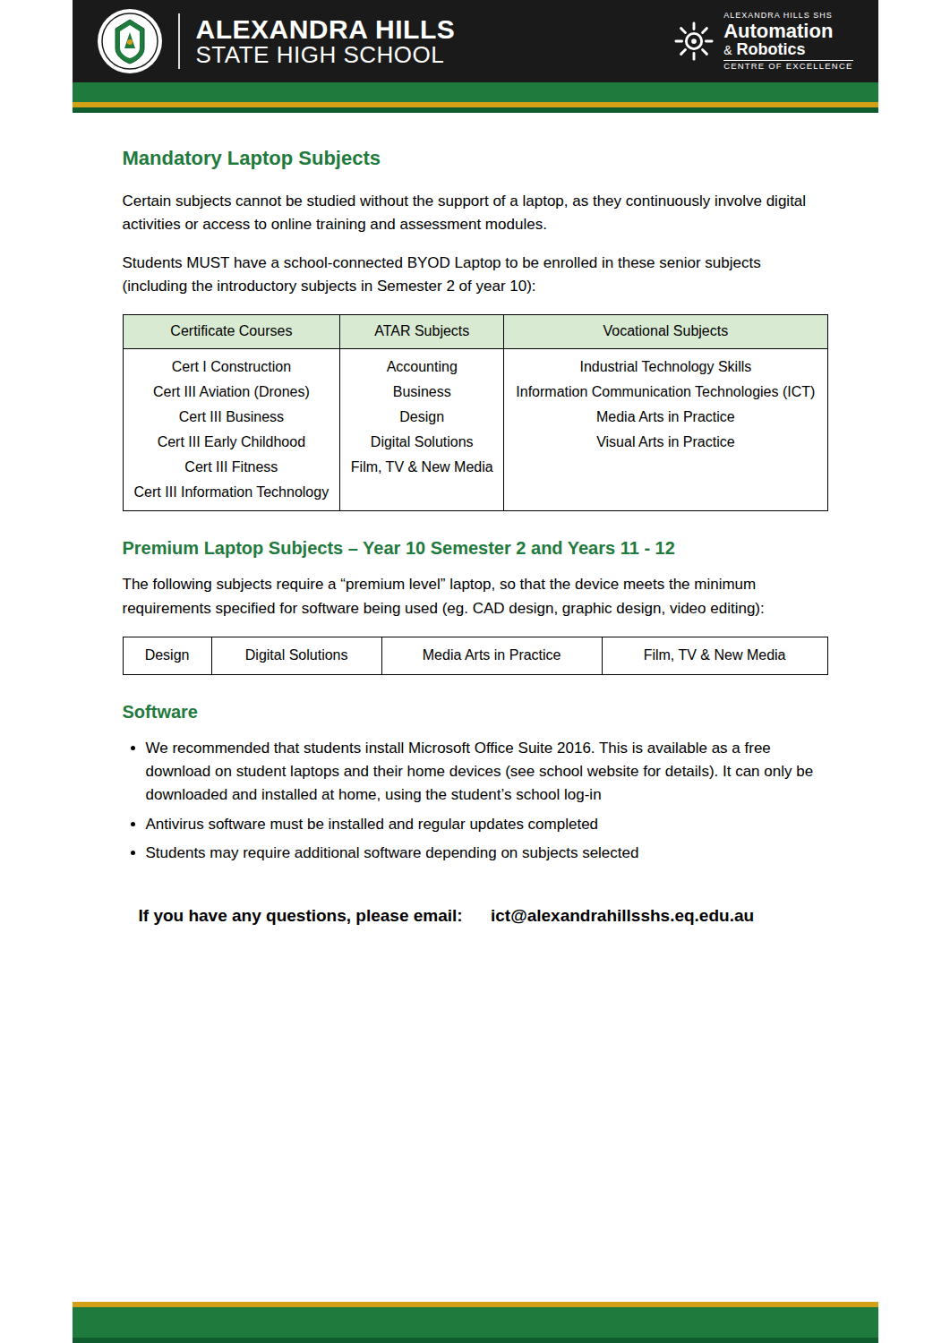ALEXANDRA HILLS
STATE HIGH SCHOOL
Alexandra Hills SHS Automation & Robotics
Centre of Excellence
Mandatory Laptop Subjects
Certain subjects cannot be studied without the support of a laptop, as they continuously involve digital activities or access to online training and assessment modules.
Students MUST have a school-connected BYOD Laptop to be enrolled in these senior subjects (including the introductory subjects in Semester 2 of year 10):
| Certificate Courses | ATAR Subjects | Vocational Subjects |
| --- | --- | --- |
| Cert I Construction Cert III Aviation (Drones) Cert III Business Cert III Early Childhood Cert III Fitness Cert III Information Technology | Accounting Business Design Digital Solutions Film, TV & New Media | Industrial Technology Skills Information Communication Technologies (ICT) Media Arts in Practice Visual Arts in Practice |
Premium Laptop Subjects – Year 10 Semester 2 and Years 11 - 12
The following subjects require a “premium level” laptop, so that the device meets the minimum requirements specified for software being used (eg. CAD design, graphic design, video editing):
| Design | Digital Solutions | Media Arts in Practice | Film, TV & New Media |
Software
We recommended that students install Microsoft Office Suite 2016. This is available as a free download on student laptops and their home devices (see school website for details). It can only be downloaded and installed at home, using the student’s school log-in
Antivirus software must be installed and regular updates completed
Students may require additional software depending on subjects selected
If you have any questions, please email: ict@alexandrahillsshs.eq.edu.au